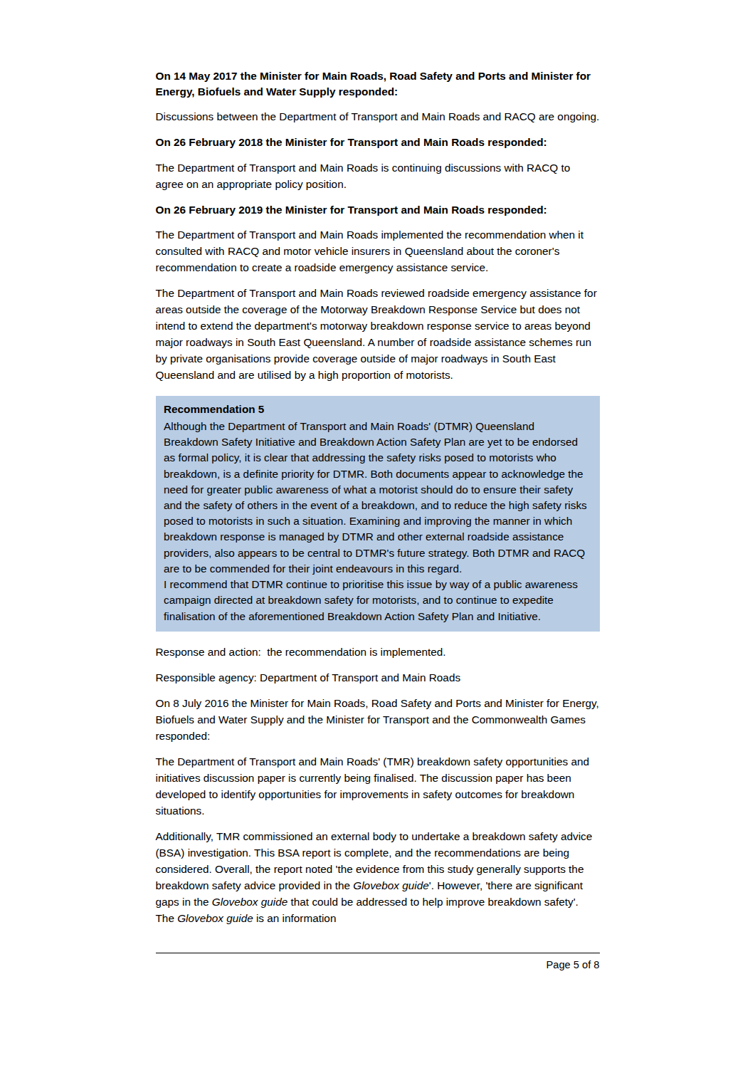On 14 May 2017 the Minister for Main Roads, Road Safety and Ports and Minister for Energy, Biofuels and Water Supply responded:
Discussions between the Department of Transport and Main Roads and RACQ are ongoing.
On 26 February 2018 the Minister for Transport and Main Roads responded:
The Department of Transport and Main Roads is continuing discussions with RACQ to agree on an appropriate policy position.
On 26 February 2019 the Minister for Transport and Main Roads responded:
The Department of Transport and Main Roads implemented the recommendation when it consulted with RACQ and motor vehicle insurers in Queensland about the coroner's recommendation to create a roadside emergency assistance service.
The Department of Transport and Main Roads reviewed roadside emergency assistance for areas outside the coverage of the Motorway Breakdown Response Service but does not intend to extend the department's motorway breakdown response service to areas beyond major roadways in South East Queensland. A number of roadside assistance schemes run by private organisations provide coverage outside of major roadways in South East Queensland and are utilised by a high proportion of motorists.
Recommendation 5
Although the Department of Transport and Main Roads' (DTMR) Queensland Breakdown Safety Initiative and Breakdown Action Safety Plan are yet to be endorsed as formal policy, it is clear that addressing the safety risks posed to motorists who breakdown, is a definite priority for DTMR. Both documents appear to acknowledge the need for greater public awareness of what a motorist should do to ensure their safety and the safety of others in the event of a breakdown, and to reduce the high safety risks posed to motorists in such a situation. Examining and improving the manner in which breakdown response is managed by DTMR and other external roadside assistance providers, also appears to be central to DTMR's future strategy. Both DTMR and RACQ are to be commended for their joint endeavours in this regard.
I recommend that DTMR continue to prioritise this issue by way of a public awareness campaign directed at breakdown safety for motorists, and to continue to expedite finalisation of the aforementioned Breakdown Action Safety Plan and Initiative.
Response and action: the recommendation is implemented.
Responsible agency: Department of Transport and Main Roads
On 8 July 2016 the Minister for Main Roads, Road Safety and Ports and Minister for Energy, Biofuels and Water Supply and the Minister for Transport and the Commonwealth Games responded:
The Department of Transport and Main Roads' (TMR) breakdown safety opportunities and initiatives discussion paper is currently being finalised. The discussion paper has been developed to identify opportunities for improvements in safety outcomes for breakdown situations.
Additionally, TMR commissioned an external body to undertake a breakdown safety advice (BSA) investigation. This BSA report is complete, and the recommendations are being considered. Overall, the report noted 'the evidence from this study generally supports the breakdown safety advice provided in the Glovebox guide'. However, 'there are significant gaps in the Glovebox guide that could be addressed to help improve breakdown safety'. The Glovebox guide is an information
Page 5 of 8